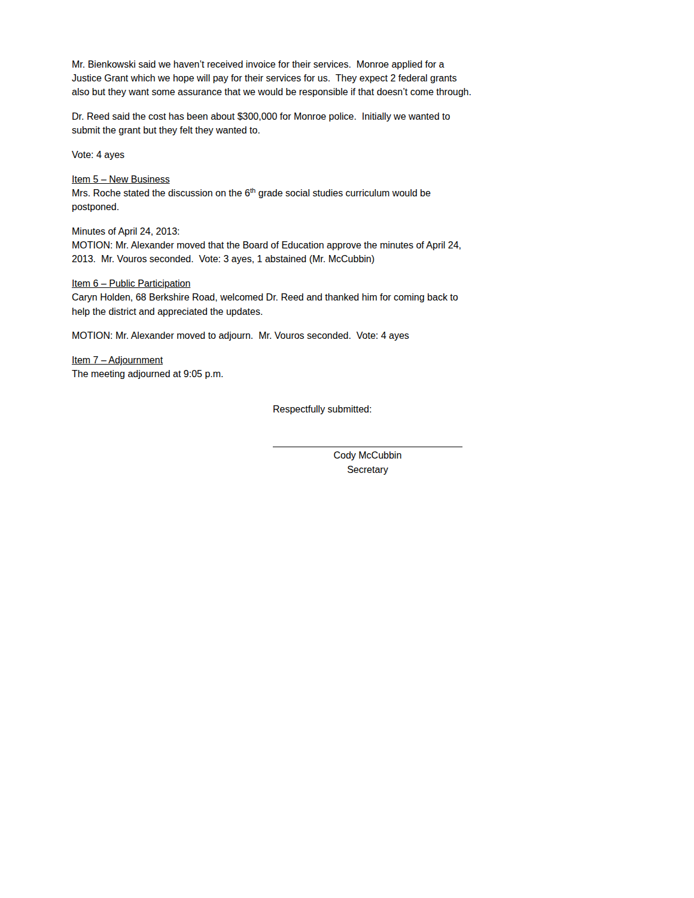Mr. Bienkowski said we haven’t received invoice for their services. Monroe applied for a Justice Grant which we hope will pay for their services for us. They expect 2 federal grants also but they want some assurance that we would be responsible if that doesn’t come through.
Dr. Reed said the cost has been about $300,000 for Monroe police. Initially we wanted to submit the grant but they felt they wanted to.
Vote: 4 ayes
Item 5 – New Business
Mrs. Roche stated the discussion on the 6th grade social studies curriculum would be postponed.
Minutes of April 24, 2013:
MOTION: Mr. Alexander moved that the Board of Education approve the minutes of April 24, 2013. Mr. Vouros seconded. Vote: 3 ayes, 1 abstained (Mr. McCubbin)
Item 6 – Public Participation
Caryn Holden, 68 Berkshire Road, welcomed Dr. Reed and thanked him for coming back to help the district and appreciated the updates.
MOTION: Mr. Alexander moved to adjourn. Mr. Vouros seconded. Vote: 4 ayes
Item 7 – Adjournment
The meeting adjourned at 9:05 p.m.
Respectfully submitted:
Cody McCubbin
Secretary